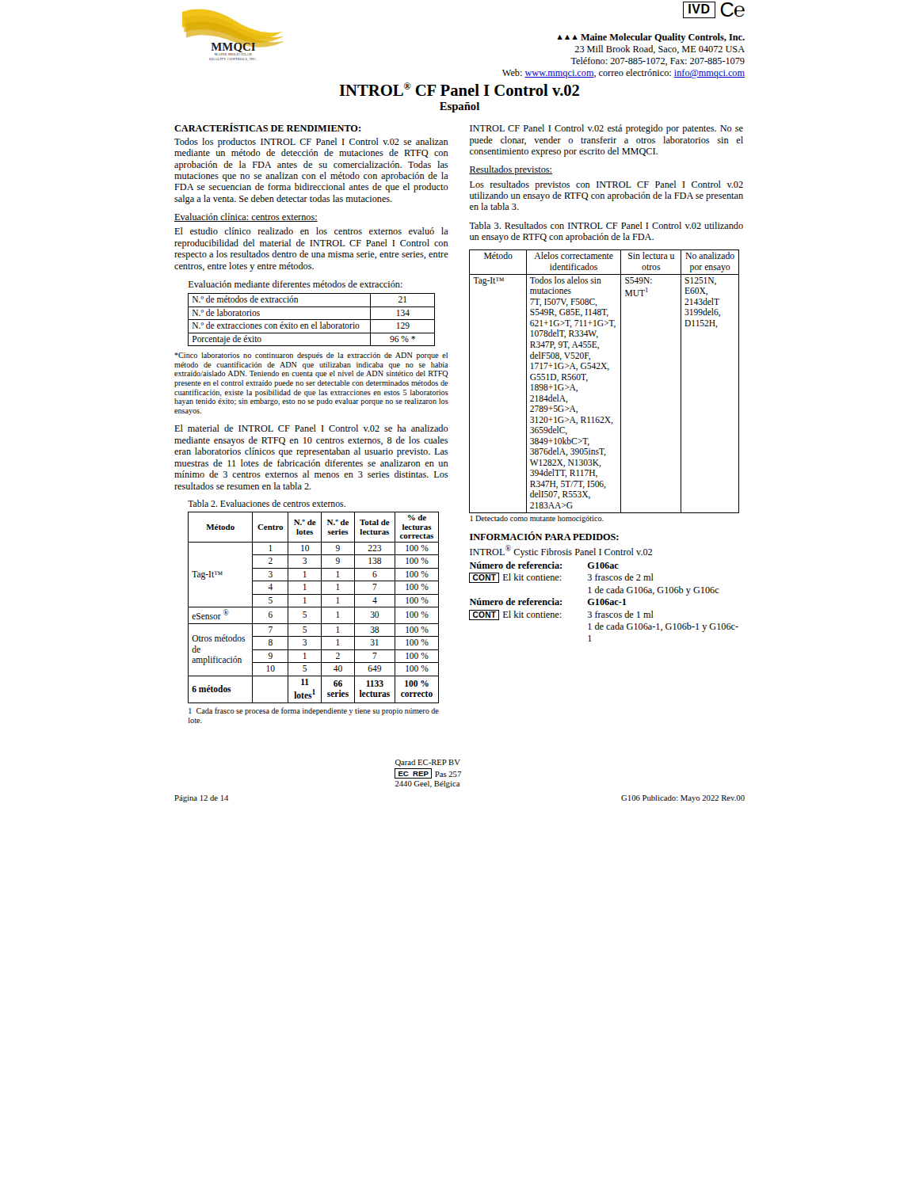MMQCI MAINE MOLECULAR QUALITY CONTROLS, INC.
IVD C℮
▲▲▲ Maine Molecular Quality Controls, Inc.
23 Mill Brook Road, Saco, ME 04072 USA
Teléfono: 207-885-1072, Fax: 207-885-1079
Web: www.mmqci.com, correo electrónico: info@mmqci.com
INTROL® CF Panel I Control v.02
Español
CARACTERÍSTICAS DE RENDIMIENTO:
Todos los productos INTROL CF Panel I Control v.02 se analizan mediante un método de detección de mutaciones de RTFQ con aprobación de la FDA antes de su comercialización. Todas las mutaciones que no se analizan con el método con aprobación de la FDA se secuencian de forma bidireccional antes de que el producto salga a la venta. Se deben detectar todas las mutaciones.
Evaluación clínica: centros externos:
El estudio clínico realizado en los centros externos evaluó la reproducibilidad del material de INTROL CF Panel I Control con respecto a los resultados dentro de una misma serie, entre series, entre centros, entre lotes y entre métodos.
Evaluación mediante diferentes métodos de extracción:
| N.º de métodos de extracción | 21 |
| N.º de laboratorios | 134 |
| N.º de extracciones con éxito en el laboratorio | 129 |
| Porcentaje de éxito | 96 % * |
*Cinco laboratorios no continuaron después de la extracción de ADN porque el método de cuantificación de ADN que utilizaban indicaba que no se había extraído/aislado ADN. Teniendo en cuenta que el nivel de ADN sintético del RTFQ presente en el control extraído puede no ser detectable con determinados métodos de cuantificación, existe la posibilidad de que las extracciones en estos 5 laboratorios hayan tenido éxito; sin embargo, esto no se pudo evaluar porque no se realizaron los ensayos.
El material de INTROL CF Panel I Control v.02 se ha analizado mediante ensayos de RTFQ en 10 centros externos, 8 de los cuales eran laboratorios clínicos que representaban al usuario previsto. Las muestras de 11 lotes de fabricación diferentes se analizaron en un mínimo de 3 centros externos al menos en 3 series distintas. Los resultados se resumen en la tabla 2.
Tabla 2. Evaluaciones de centros externos.
| Método | Centro | N.º de lotes | N.º de series | Total de lecturas | % de lecturas correctas |
| --- | --- | --- | --- | --- | --- |
| Tag-It™ | 1 | 10 | 9 | 223 | 100 % |
| 2 | 3 | 9 | 138 | 100 % |
| 3 | 1 | 1 | 6 | 100 % |
| 4 | 1 | 1 | 7 | 100 % |
| 5 | 1 | 1 | 4 | 100 % |
| eSensor ® | 6 | 5 | 1 | 30 | 100 % |
| Otros métodos de amplificación | 7 | 5 | 1 | 38 | 100 % |
| 8 | 3 | 1 | 31 | 100 % |
| 9 | 1 | 2 | 7 | 100 % |
| 10 | 5 | 40 | 649 | 100 % |
| 6 métodos | | 11 lotes 1 | 66 series | 1133 lecturas | 100 % correcto |
1 Cada frasco se procesa de forma independiente y tiene su propio número de lote.
INTROL CF Panel I Control v.02 está protegido por patentes. No se puede clonar, vender o transferir a otros laboratorios sin el consentimiento expreso por escrito del MMQCI.
Resultados previstos:
Los resultados previstos con INTROL CF Panel I Control v.02 utilizando un ensayo de RTFQ con aprobación de la FDA se presentan en la tabla 3.
Tabla 3. Resultados con INTROL CF Panel I Control v.02 utilizando un ensayo de RTFQ con aprobación de la FDA.
| Método | Alelos correctamente identificados | Sin lectura u otros | No analizado por ensayo |
| --- | --- | --- | --- |
| Tag-It™ | Todos los alelos sin mutaciones 7T, I507V, F508C, S549R, G85E, I148T, 621+1G>T, 711+1G>T, 1078delT, R334W, R347P, 9T, A455E, delF508, V520F, 1717+1G>A, G542X, G551D, R560T, 1898+1G>A, 2184delA, 2789+5G>A, 3120+1G>A, R1162X, 3659delC, 3849+10kbC>T, 3876delA, 3905insT, W1282X, N1303K, 394delTT, R117H, R347H, 5T/7T, I506, delI507, R553X, 2183AA>G | S549N: MUT 1 | S1251N, E60X, 2143delT 3199del6, D1152H, |
1 Detectado como mutante homocigótico.
INFORMACIÓN PARA PEDIDOS:
INTROL® Cystic Fibrosis Panel I Control v.02
| Número de referencia: | G106ac |
| CONT El kit contiene: | 3 frascos de 2 ml |
| | 1 de cada G106a, G106b y G106c |
| Número de referencia: | G106ac-1 |
| CONT El kit contiene: | 3 frascos de 1 ml |
| | 1 de cada G106a-1, G106b-1 y G106c-1 |
Qarad EC-REP BV
EC REPPas 257
2440 Geel, Bélgica
Página 12 de 14
G106 Publicado: Mayo 2022 Rev.00